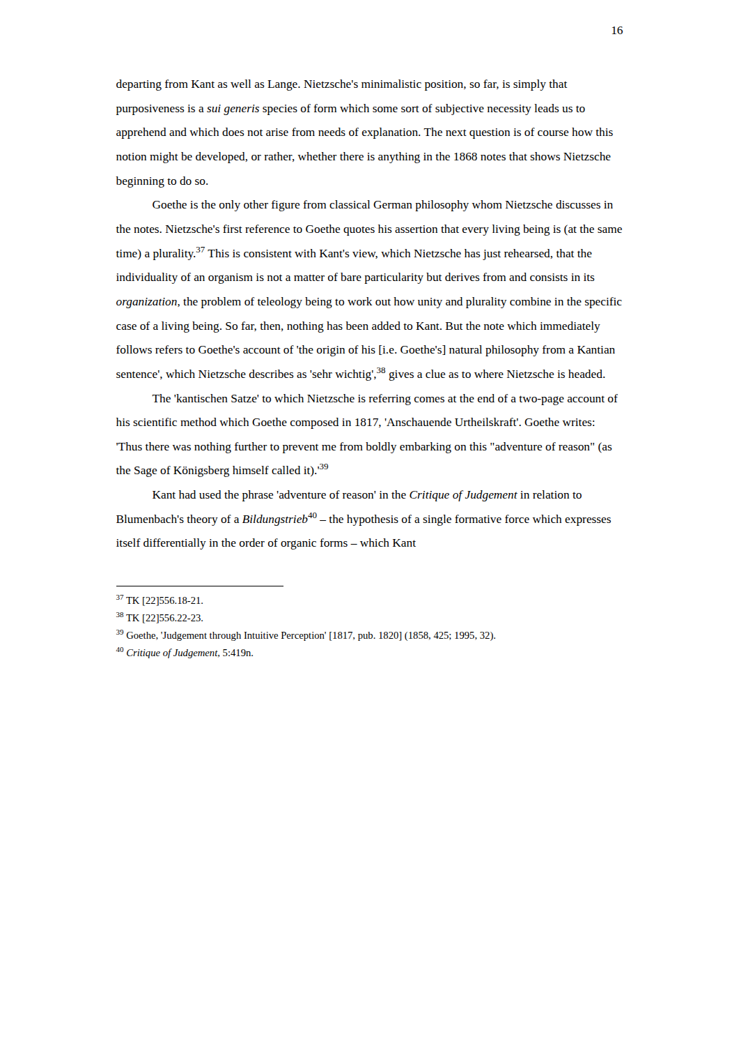16
departing from Kant as well as Lange. Nietzsche's minimalistic position, so far, is simply that purposiveness is a sui generis species of form which some sort of subjective necessity leads us to apprehend and which does not arise from needs of explanation. The next question is of course how this notion might be developed, or rather, whether there is anything in the 1868 notes that shows Nietzsche beginning to do so.
Goethe is the only other figure from classical German philosophy whom Nietzsche discusses in the notes. Nietzsche's first reference to Goethe quotes his assertion that every living being is (at the same time) a plurality.37 This is consistent with Kant's view, which Nietzsche has just rehearsed, that the individuality of an organism is not a matter of bare particularity but derives from and consists in its organization, the problem of teleology being to work out how unity and plurality combine in the specific case of a living being. So far, then, nothing has been added to Kant. But the note which immediately follows refers to Goethe's account of 'the origin of his [i.e. Goethe's] natural philosophy from a Kantian sentence', which Nietzsche describes as 'sehr wichtig',38 gives a clue as to where Nietzsche is headed.
The 'kantischen Satze' to which Nietzsche is referring comes at the end of a two-page account of his scientific method which Goethe composed in 1817, 'Anschauende Urtheilskraft'. Goethe writes: 'Thus there was nothing further to prevent me from boldly embarking on this "adventure of reason" (as the Sage of Königsberg himself called it).'39
Kant had used the phrase 'adventure of reason' in the Critique of Judgement in relation to Blumenbach's theory of a Bildungstrieb40 – the hypothesis of a single formative force which expresses itself differentially in the order of organic forms – which Kant
37 TK [22]556.18-21.
38 TK [22]556.22-23.
39 Goethe, 'Judgement through Intuitive Perception' [1817, pub. 1820] (1858, 425; 1995, 32).
40 Critique of Judgement, 5:419n.